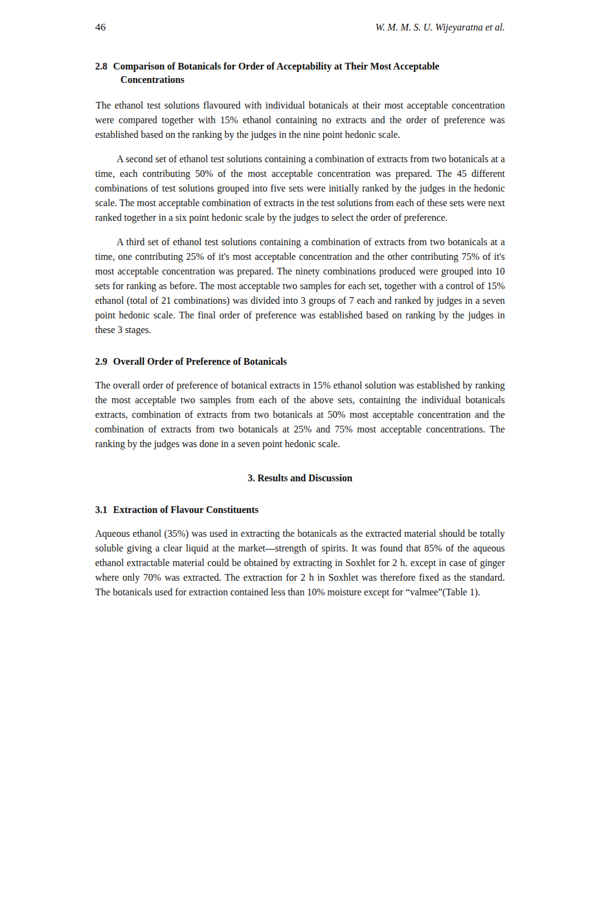46 W. M. M. S. U. Wijeyaratna et al.
2.8 Comparison of Botanicals for Order of Acceptability at Their Most Acceptable Concentrations
  The ethanol test solutions flavoured with individual botanicals at their most acceptable concentration were compared together with 15% ethanol containing no extracts and the order of preference was established based on the ranking by the judges in the nine point hedonic scale.
A second set of ethanol test solutions containing a combination of extracts from two botanicals at a time, each contributing 50% of the most acceptable concentration was prepared. The 45 different combinations of test solutions grouped into five sets were initially ranked by the judges in the hedonic scale. The most acceptable combination of extracts in the test solutions from each of these sets were next ranked together in a six point hedonic scale by the judges to select the order of preference.
A third set of ethanol test solutions containing a combination of extracts from two botanicals at a time, one contributing 25% of it's most acceptable concentration and the other contributing 75% of it's most acceptable concentration was prepared. The ninety combinations produced were grouped into 10 sets for ranking as before. The most acceptable two samples for each set, together with a control of 15% ethanol (total of 21 combinations) was divided into 3 groups of 7 each and ranked by judges in a seven point hedonic scale. The final order of preference was established based on ranking by the judges in these 3 stages.
2.9 Overall Order of Preference of Botanicals
The overall order of preference of botanical extracts in 15% ethanol solution was established by ranking the most acceptable two samples from each of the above sets, containing the individual botanicals extracts, combination of extracts from two botanicals at 50% most acceptable concentration and the combination of extracts from two botanicals at 25% and 75% most acceptable concentrations. The ranking by the judges was done in a seven point hedonic scale.
3. Results and Discussion
3.1 Extraction of Flavour Constituents
Aqueous ethanol (35%) was used in extracting the botanicals as the extracted material should be totally soluble giving a clear liquid at the market—strength of spirits. It was found that 85% of the aqueous ethanol extractable material could be obtained by extracting in Soxhlet for 2 h. except in case of ginger where only 70% was extracted. The extraction for 2 h in Soxhlet was therefore fixed as the standard. The botanicals used for extraction contained less than 10% moisture except for “valmee”(Table 1).